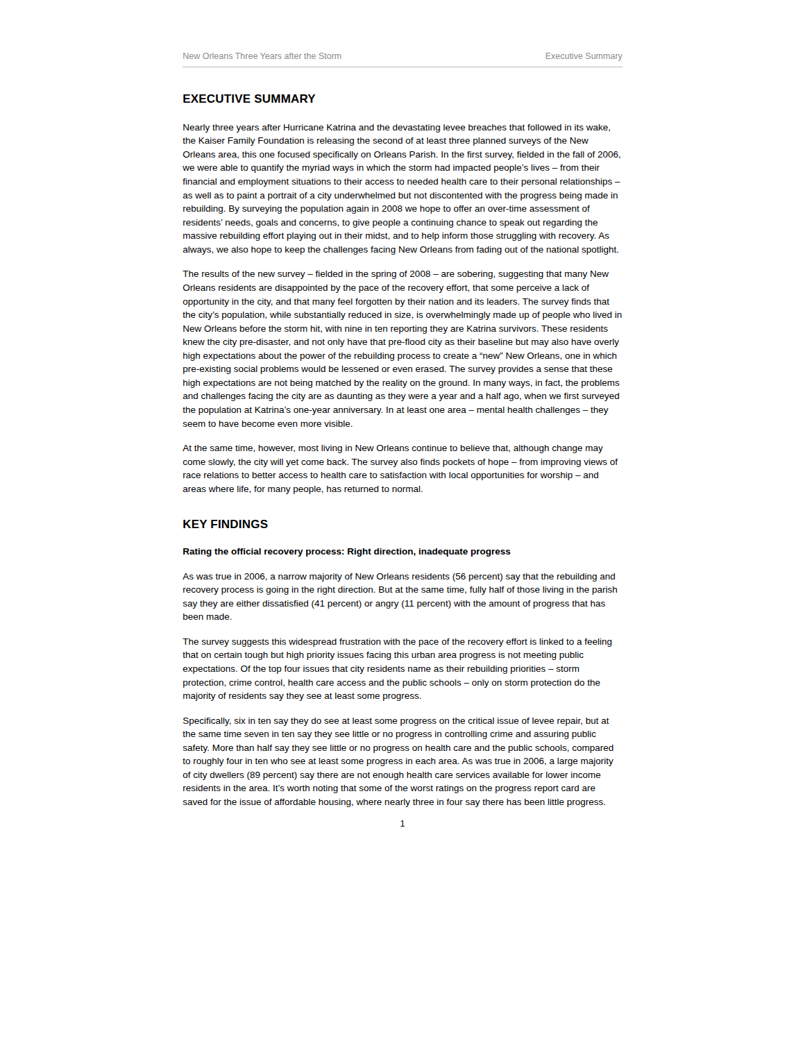New Orleans Three Years after the Storm Executive Summary
EXECUTIVE SUMMARY
Nearly three years after Hurricane Katrina and the devastating levee breaches that followed in its wake, the Kaiser Family Foundation is releasing the second of at least three planned surveys of the New Orleans area, this one focused specifically on Orleans Parish. In the first survey, fielded in the fall of 2006, we were able to quantify the myriad ways in which the storm had impacted people’s lives – from their financial and employment situations to their access to needed health care to their personal relationships – as well as to paint a portrait of a city underwhelmed but not discontented with the progress being made in rebuilding. By surveying the population again in 2008 we hope to offer an over-time assessment of residents’ needs, goals and concerns, to give people a continuing chance to speak out regarding the massive rebuilding effort playing out in their midst, and to help inform those struggling with recovery. As always, we also hope to keep the challenges facing New Orleans from fading out of the national spotlight.
The results of the new survey – fielded in the spring of 2008 – are sobering, suggesting that many New Orleans residents are disappointed by the pace of the recovery effort, that some perceive a lack of opportunity in the city, and that many feel forgotten by their nation and its leaders. The survey finds that the city’s population, while substantially reduced in size, is overwhelmingly made up of people who lived in New Orleans before the storm hit, with nine in ten reporting they are Katrina survivors. These residents knew the city pre-disaster, and not only have that pre-flood city as their baseline but may also have overly high expectations about the power of the rebuilding process to create a “new” New Orleans, one in which pre-existing social problems would be lessened or even erased. The survey provides a sense that these high expectations are not being matched by the reality on the ground. In many ways, in fact, the problems and challenges facing the city are as daunting as they were a year and a half ago, when we first surveyed the population at Katrina’s one-year anniversary. In at least one area – mental health challenges – they seem to have become even more visible.
At the same time, however, most living in New Orleans continue to believe that, although change may come slowly, the city will yet come back. The survey also finds pockets of hope – from improving views of race relations to better access to health care to satisfaction with local opportunities for worship – and areas where life, for many people, has returned to normal.
KEY FINDINGS
Rating the official recovery process: Right direction, inadequate progress
As was true in 2006, a narrow majority of New Orleans residents (56 percent) say that the rebuilding and recovery process is going in the right direction. But at the same time, fully half of those living in the parish say they are either dissatisfied (41 percent) or angry (11 percent) with the amount of progress that has been made.
The survey suggests this widespread frustration with the pace of the recovery effort is linked to a feeling that on certain tough but high priority issues facing this urban area progress is not meeting public expectations. Of the top four issues that city residents name as their rebuilding priorities – storm protection, crime control, health care access and the public schools – only on storm protection do the majority of residents say they see at least some progress.
Specifically, six in ten say they do see at least some progress on the critical issue of levee repair, but at the same time seven in ten say they see little or no progress in controlling crime and assuring public safety. More than half say they see little or no progress on health care and the public schools, compared to roughly four in ten who see at least some progress in each area. As was true in 2006, a large majority of city dwellers (89 percent) say there are not enough health care services available for lower income residents in the area. It’s worth noting that some of the worst ratings on the progress report card are saved for the issue of affordable housing, where nearly three in four say there has been little progress.
1